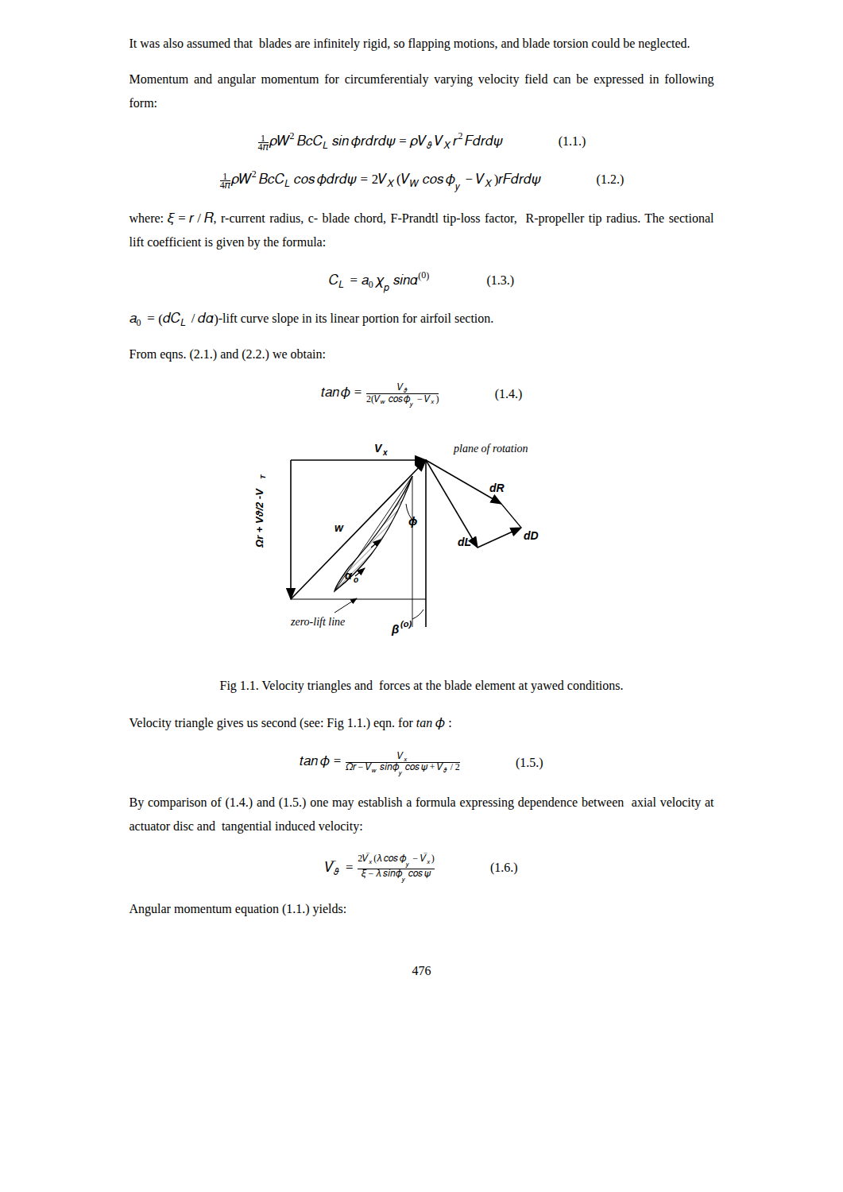It was also assumed that blades are infinitely rigid, so flapping motions, and blade torsion could be neglected.
Momentum and angular momentum for circumferentialy varying velocity field can be expressed in following form:
14π ρ W2 Bc CL sin ϕ rdrdψ = ρ Vϑ VX r2 Fdrdψ
(1.1.)
14π ρ W2 Bc CL cos ϕ drdψ = 2 VX ( VW cos ϕy − VX ) rFdrdψ
(1.2.)
where: ξ=r/R, r-current radius, c- blade chord, F-Prandtl tip-loss factor, R-propeller tip radius. The sectional lift coefficient is given by the formula:
CL = a0 χp sin α(0)
(1.3.)
a0=(dCL/dα)-lift curve slope in its linear portion for airfoil section.
From eqns. (2.1.) and (2.2.) we obtain:
tan ϕ = Vϑ 2 ( Vw cos ϕy − Vx )
(1.4.)
V x Ωr + Vϑ/2 -V T w α o ϕ plane of rotation dR dL dD zero-lift line β (o)
Fig 1.1. Velocity triangles and forces at the blade element at yawed conditions.
Velocity triangle gives us second (see: Fig 1.1.) eqn. for tan ϕ :
tan ϕ = Vx Ωr − Vw sin ϕy cos ψ + Vϑ / 2
(1.5.)
By comparison of (1.4.) and (1.5.) one may establish a formula expressing dependence between axial velocity at actuator disc and tangential induced velocity:
Vϑ¯ = 2 Vx¯ ( λ cos ϕy − Vx¯ ) ξ − λ sin ϕy cos ψ
(1.6.)
Angular momentum equation (1.1.) yields:
476